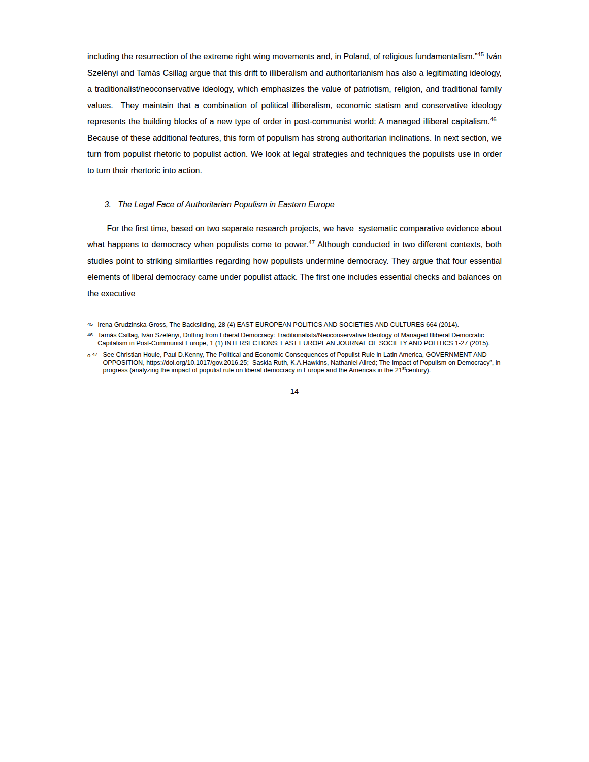including the resurrection of the extreme right wing movements and, in Poland, of religious fundamentalism.”45 Iván Szelényi and Tamás Csillag argue that this drift to illiberalism and authoritarianism has also a legitimating ideology, a traditionalist/neoconservative ideology, which emphasizes the value of patriotism, religion, and traditional family values. They maintain that a combination of political illiberalism, economic statism and conservative ideology represents the building blocks of a new type of order in post-communist world: A managed illiberal capitalism.46 Because of these additional features, this form of populism has strong authoritarian inclinations. In next section, we turn from populist rhetoric to populist action. We look at legal strategies and techniques the populists use in order to turn their rhertoric into action.
3. The Legal Face of Authoritarian Populism in Eastern Europe
For the first time, based on two separate research projects, we have systematic comparative evidence about what happens to democracy when populists come to power.47 Although conducted in two different contexts, both studies point to striking similarities regarding how populists undermine democracy. They argue that four essential elements of liberal democracy came under populist attack. The first one includes essential checks and balances on the executive
45 Irena Grudzinska-Gross, The Backsliding, 28 (4) EAST EUROPEAN POLITICS AND SOCIETIES AND CULTURES 664 (2014).
46 Tamás Csillag, Iván Szelényi, Drifting from Liberal Democracy: Traditionalists/Neoconservative Ideology of Managed Illiberal Democratic Capitalism in Post-Communist Europe, 1 (1) INTERSECTIONS: EAST EUROPEAN JOURNAL OF SOCIETY AND POLITICS 1-27 (2015).
o 47 See Christian Houle, Paul D.Kenny, The Political and Economic Consequences of Populist Rule in Latin America, GOVERNMENT AND OPPOSITION, https://doi.org/10.1017/gov.2016.25; Saskia Ruth, K.A.Hawkins, Nathaniel Allred; The Impact of Populism on Democracy”, in progress (analyzing the impact of populist rule on liberal democracy in Europe and the Americas in the 21stcentury).
14